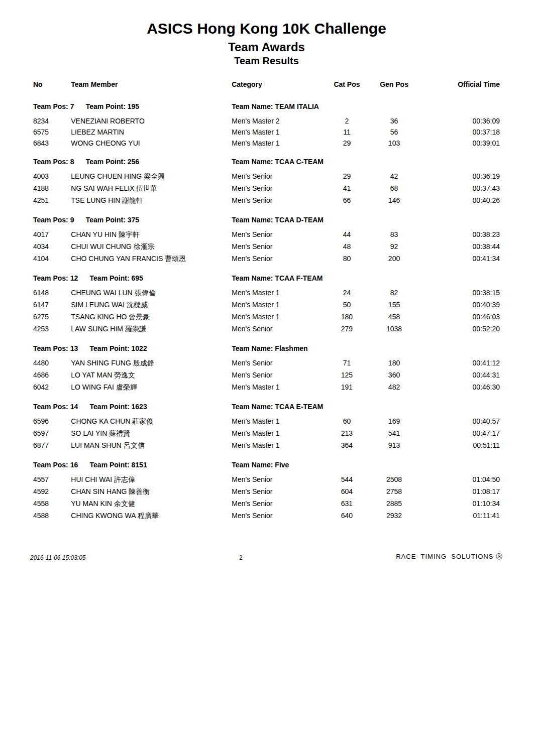ASICS Hong Kong 10K Challenge
Team Awards
Team Results
| No | Team Member | Category | Cat Pos | Gen Pos | Official Time |
| --- | --- | --- | --- | --- | --- |
| Team Pos: 7 Team Point: 195 | Team Name: TEAM ITALIA |
| 8234 | VENEZIANI ROBERTO | Men's Master 2 | 2 | 36 | 00:36:09 |
| 6575 | LIEBEZ MARTIN | Men's Master 1 | 11 | 56 | 00:37:18 |
| 6843 | WONG CHEONG YUI | Men's Master 1 | 29 | 103 | 00:39:01 |
| Team Pos: 8 Team Point: 256 | Team Name: TCAA C-TEAM |
| 4003 | LEUNG CHUEN HING 梁全興 | Men's Senior | 29 | 42 | 00:36:19 |
| 4188 | NG SAI WAH FELIX 伍世華 | Men's Senior | 41 | 68 | 00:37:43 |
| 4251 | TSE LUNG HIN 謝龍軒 | Men's Senior | 66 | 146 | 00:40:26 |
| Team Pos: 9 Team Point: 375 | Team Name: TCAA D-TEAM |
| 4017 | CHAN YU HIN 陳宇軒 | Men's Senior | 44 | 83 | 00:38:23 |
| 4034 | CHUI WUI CHUNG 徐滙宗 | Men's Senior | 48 | 92 | 00:38:44 |
| 4104 | CHO CHUNG YAN FRANCIS 曹頌恩 | Men's Senior | 80 | 200 | 00:41:34 |
| Team Pos: 12 Team Point: 695 | Team Name: TCAA F-TEAM |
| 6148 | CHEUNG WAI LUN 張偉倫 | Men's Master 1 | 24 | 82 | 00:38:15 |
| 6147 | SIM LEUNG WAI 沈樑威 | Men's Master 1 | 50 | 155 | 00:40:39 |
| 6275 | TSANG KING HO 曾景豪 | Men's Master 1 | 180 | 458 | 00:46:03 |
| 4253 | LAW SUNG HIM 羅崇謙 | Men's Senior | 279 | 1038 | 00:52:20 |
| Team Pos: 13 Team Point: 1022 | Team Name: Flashmen |
| 4480 | YAN SHING FUNG 殷成鋒 | Men's Senior | 71 | 180 | 00:41:12 |
| 4686 | LO YAT MAN 勞逸文 | Men's Senior | 125 | 360 | 00:44:31 |
| 6042 | LO WING FAI 盧榮輝 | Men's Master 1 | 191 | 482 | 00:46:30 |
| Team Pos: 14 Team Point: 1623 | Team Name: TCAA E-TEAM |
| 6596 | CHONG KA CHUN 莊家俊 | Men's Master 1 | 60 | 169 | 00:40:57 |
| 6597 | SO LAI YIN 蘇禮賢 | Men's Master 1 | 213 | 541 | 00:47:17 |
| 6877 | LUI MAN SHUN 呂文信 | Men's Master 1 | 364 | 913 | 00:51:11 |
| Team Pos: 16 Team Point: 8151 | Team Name: Five |
| 4557 | HUI CHI WAI 許志偉 | Men's Senior | 544 | 2508 | 01:04:50 |
| 4592 | CHAN SIN HANG 陳善衡 | Men's Senior | 604 | 2758 | 01:08:17 |
| 4558 | YU MAN KIN 余文健 | Men's Senior | 631 | 2885 | 01:10:34 |
| 4588 | CHING KWONG WA 程廣華 | Men's Senior | 640 | 2932 | 01:11:41 |
2016-11-06 15:03:05
2
RACE TIMING SOLUTIONS Ⓢ